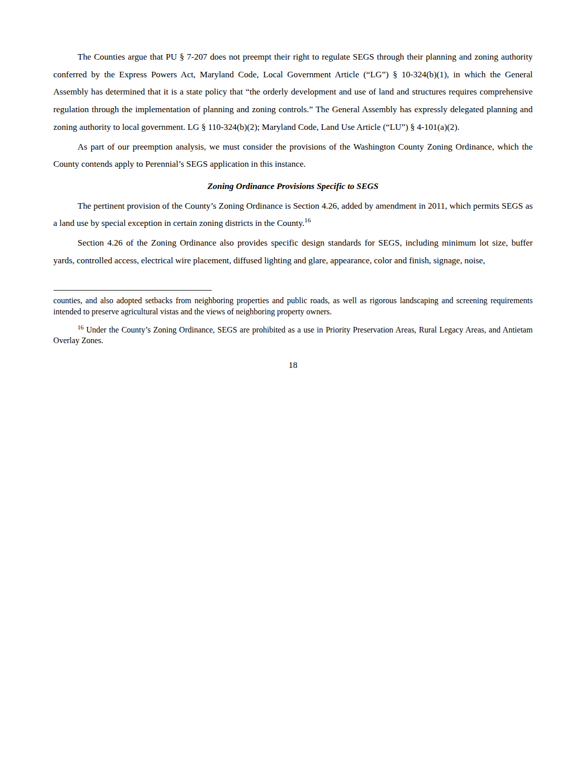The Counties argue that PU § 7-207 does not preempt their right to regulate SEGS through their planning and zoning authority conferred by the Express Powers Act, Maryland Code, Local Government Article (“LG”) § 10-324(b)(1), in which the General Assembly has determined that it is a state policy that “the orderly development and use of land and structures requires comprehensive regulation through the implementation of planning and zoning controls.” The General Assembly has expressly delegated planning and zoning authority to local government. LG § 110-324(b)(2); Maryland Code, Land Use Article (“LU”) § 4-101(a)(2).
As part of our preemption analysis, we must consider the provisions of the Washington County Zoning Ordinance, which the County contends apply to Perennial’s SEGS application in this instance.
Zoning Ordinance Provisions Specific to SEGS
The pertinent provision of the County’s Zoning Ordinance is Section 4.26, added by amendment in 2011, which permits SEGS as a land use by special exception in certain zoning districts in the County.16
Section 4.26 of the Zoning Ordinance also provides specific design standards for SEGS, including minimum lot size, buffer yards, controlled access, electrical wire placement, diffused lighting and glare, appearance, color and finish, signage, noise,
counties, and also adopted setbacks from neighboring properties and public roads, as well as rigorous landscaping and screening requirements intended to preserve agricultural vistas and the views of neighboring property owners.
16 Under the County’s Zoning Ordinance, SEGS are prohibited as a use in Priority Preservation Areas, Rural Legacy Areas, and Antietam Overlay Zones.
18